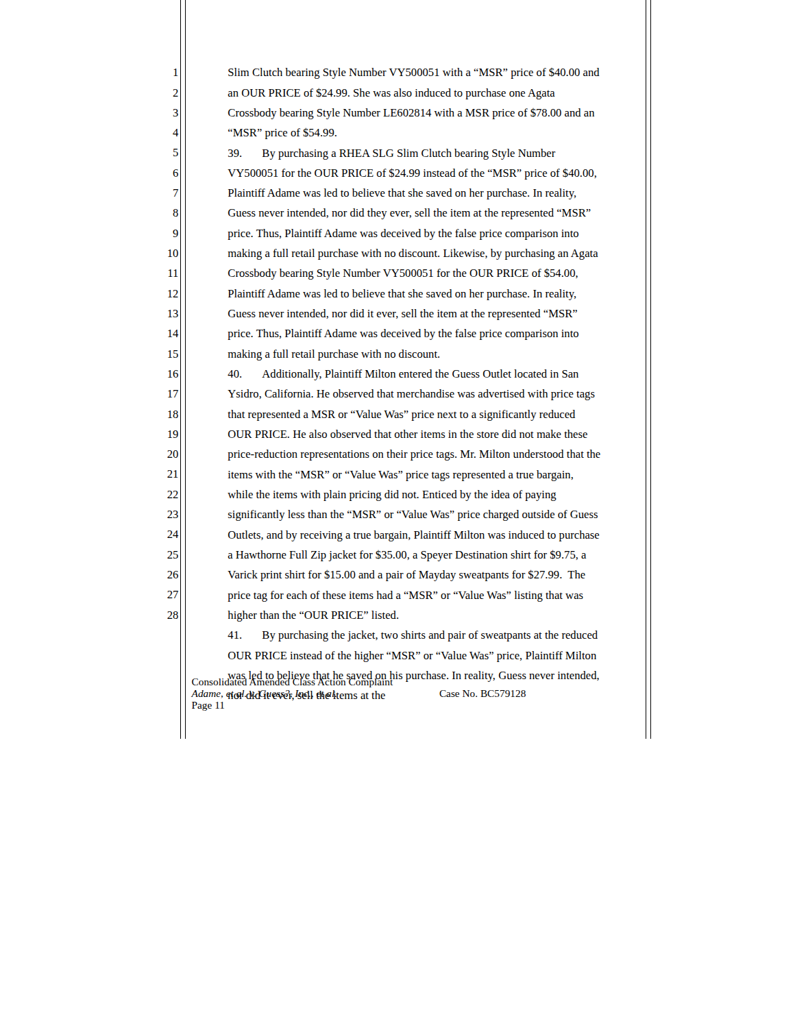1
2
3
4
5
6
7
8
9
10
11
12
13
14
15
16
17
18
19
20
21
22
23
24
25
26
27
28
Slim Clutch bearing Style Number VY500051 with a “MSR” price of $40.00 and an OUR PRICE of $24.99. She was also induced to purchase one Agata Crossbody bearing Style Number LE602814 with a MSR price of $78.00 and an “MSR” price of $54.99.
39. By purchasing a RHEA SLG Slim Clutch bearing Style Number VY500051 for the OUR PRICE of $24.99 instead of the “MSR” price of $40.00, Plaintiff Adame was led to believe that she saved on her purchase. In reality, Guess never intended, nor did they ever, sell the item at the represented “MSR” price. Thus, Plaintiff Adame was deceived by the false price comparison into making a full retail purchase with no discount. Likewise, by purchasing an Agata Crossbody bearing Style Number VY500051 for the OUR PRICE of $54.00, Plaintiff Adame was led to believe that she saved on her purchase. In reality, Guess never intended, nor did it ever, sell the item at the represented “MSR” price. Thus, Plaintiff Adame was deceived by the false price comparison into making a full retail purchase with no discount.
40. Additionally, Plaintiff Milton entered the Guess Outlet located in San Ysidro, California. He observed that merchandise was advertised with price tags that represented a MSR or “Value Was” price next to a significantly reduced OUR PRICE. He also observed that other items in the store did not make these price-reduction representations on their price tags. Mr. Milton understood that the items with the “MSR” or “Value Was” price tags represented a true bargain, while the items with plain pricing did not. Enticed by the idea of paying significantly less than the “MSR” or “Value Was” price charged outside of Guess Outlets, and by receiving a true bargain, Plaintiff Milton was induced to purchase a Hawthorne Full Zip jacket for $35.00, a Speyer Destination shirt for $9.75, a Varick print shirt for $15.00 and a pair of Mayday sweatpants for $27.99. The price tag for each of these items had a “MSR” or “Value Was” listing that was higher than the “OUR PRICE” listed.
41. By purchasing the jacket, two shirts and pair of sweatpants at the reduced OUR PRICE instead of the higher “MSR” or “Value Was” price, Plaintiff Milton was led to believe that he saved on his purchase. In reality, Guess never intended, nor did it ever, sell the items at the
Consolidated Amended Class Action Complaint
Adame, et al. v. Guess?, Inc., et al. Case No. BC579128
Page 11